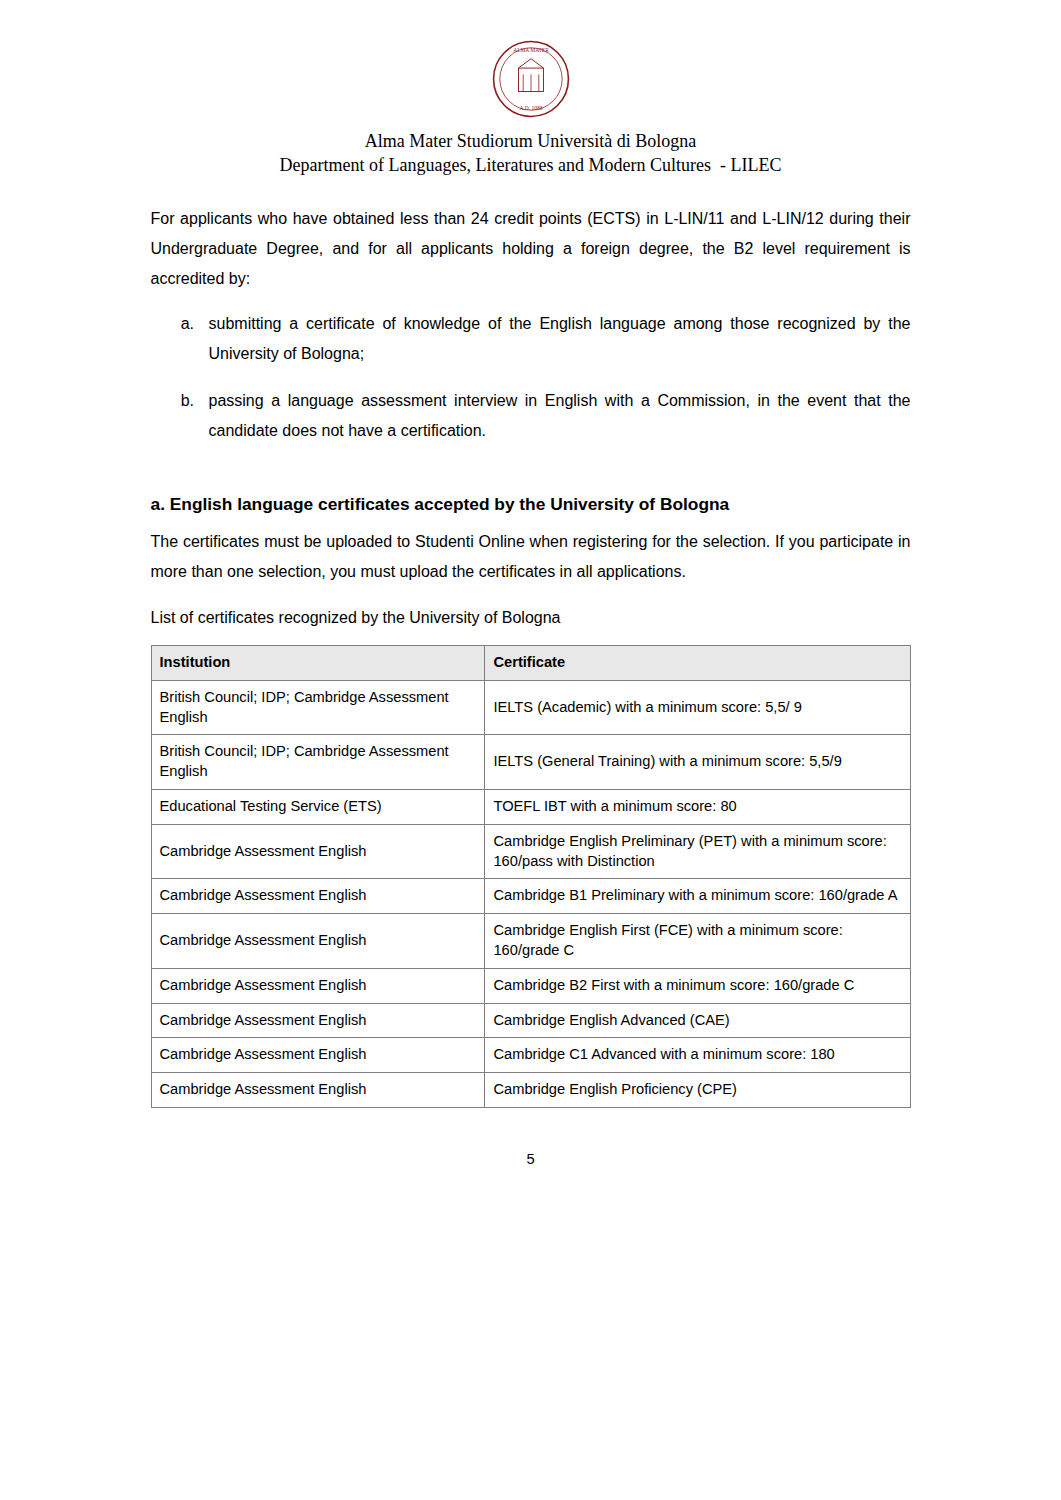ALMA MATER A.D. 1088
Alma Mater Studiorum Università di Bologna
Department of Languages, Literatures and Modern Cultures - LILEC
For applicants who have obtained less than 24 credit points (ECTS) in L-LIN/11 and L-LIN/12 during their Undergraduate Degree, and for all applicants holding a foreign degree, the B2 level requirement is accredited by:
submitting a certificate of knowledge of the English language among those recognized by the University of Bologna;
passing a language assessment interview in English with a Commission, in the event that the candidate does not have a certification.
a. English language certificates accepted by the University of Bologna
The certificates must be uploaded to Studenti Online when registering for the selection. If you participate in more than one selection, you must upload the certificates in all applications.
List of certificates recognized by the University of Bologna
| Institution | Certificate |
| --- | --- |
| British Council; IDP; Cambridge Assessment English | IELTS (Academic) with a minimum score: 5,5/ 9 |
| British Council; IDP; Cambridge Assessment English | IELTS (General Training) with a minimum score: 5,5/9 |
| Educational Testing Service (ETS) | TOEFL IBT with a minimum score: 80 |
| Cambridge Assessment English | Cambridge English Preliminary (PET) with a minimum score: 160/pass with Distinction |
| Cambridge Assessment English | Cambridge B1 Preliminary with a minimum score: 160/grade A |
| Cambridge Assessment English | Cambridge English First (FCE) with a minimum score: 160/grade C |
| Cambridge Assessment English | Cambridge B2 First with a minimum score: 160/grade C |
| Cambridge Assessment English | Cambridge English Advanced (CAE) |
| Cambridge Assessment English | Cambridge C1 Advanced with a minimum score: 180 |
| Cambridge Assessment English | Cambridge English Proficiency (CPE) |
5